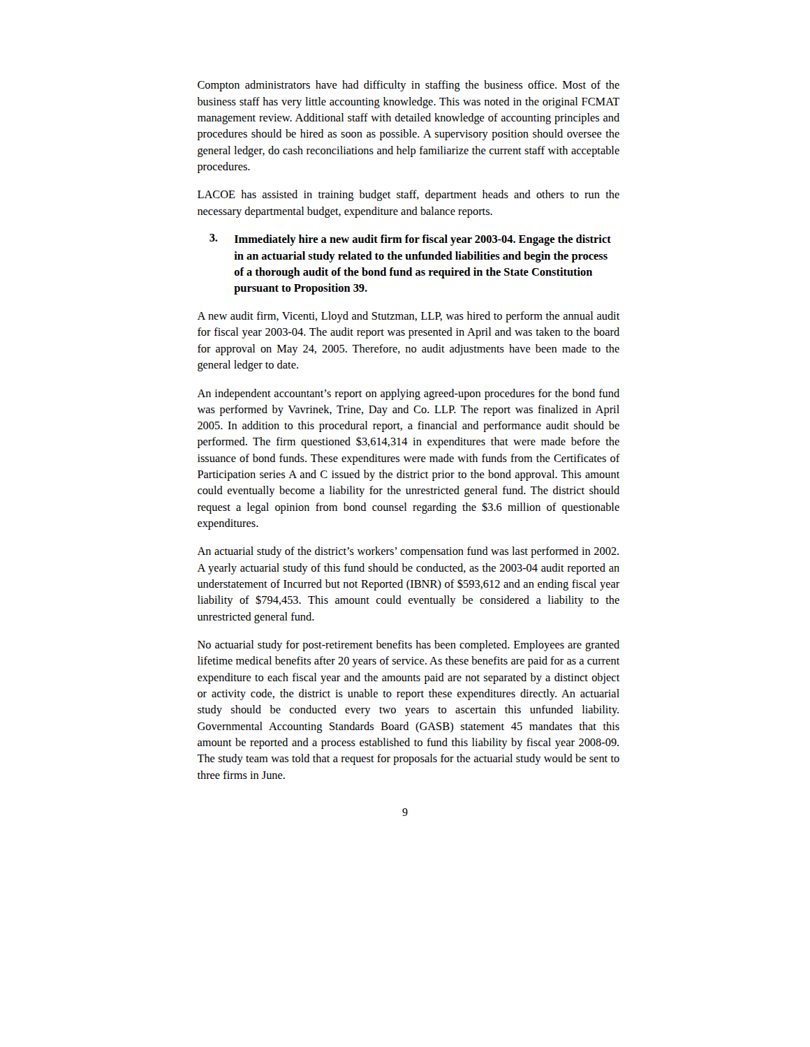Compton administrators have had difficulty in staffing the business office. Most of the business staff has very little accounting knowledge. This was noted in the original FCMAT management review. Additional staff with detailed knowledge of accounting principles and procedures should be hired as soon as possible. A supervisory position should oversee the general ledger, do cash reconciliations and help familiarize the current staff with acceptable procedures.
LACOE has assisted in training budget staff, department heads and others to run the necessary departmental budget, expenditure and balance reports.
3.
Immediately hire a new audit firm for fiscal year 2003-04. Engage the district in an actuarial study related to the unfunded liabilities and begin the process of a thorough audit of the bond fund as required in the State Constitution pursuant to Proposition 39.
A new audit firm, Vicenti, Lloyd and Stutzman, LLP, was hired to perform the annual audit for fiscal year 2003-04. The audit report was presented in April and was taken to the board for approval on May 24, 2005. Therefore, no audit adjustments have been made to the general ledger to date.
An independent accountant’s report on applying agreed-upon procedures for the bond fund was performed by Vavrinek, Trine, Day and Co. LLP. The report was finalized in April 2005. In addition to this procedural report, a financial and performance audit should be performed. The firm questioned $3,614,314 in expenditures that were made before the issuance of bond funds. These expenditures were made with funds from the Certificates of Participation series A and C issued by the district prior to the bond approval. This amount could eventually become a liability for the unrestricted general fund. The district should request a legal opinion from bond counsel regarding the $3.6 million of questionable expenditures.
An actuarial study of the district’s workers’ compensation fund was last performed in 2002. A yearly actuarial study of this fund should be conducted, as the 2003-04 audit reported an understatement of Incurred but not Reported (IBNR) of $593,612 and an ending fiscal year liability of $794,453. This amount could eventually be considered a liability to the unrestricted general fund.
No actuarial study for post-retirement benefits has been completed. Employees are granted lifetime medical benefits after 20 years of service. As these benefits are paid for as a current expenditure to each fiscal year and the amounts paid are not separated by a distinct object or activity code, the district is unable to report these expenditures directly. An actuarial study should be conducted every two years to ascertain this unfunded liability. Governmental Accounting Standards Board (GASB) statement 45 mandates that this amount be reported and a process established to fund this liability by fiscal year 2008-09. The study team was told that a request for proposals for the actuarial study would be sent to three firms in June.
9